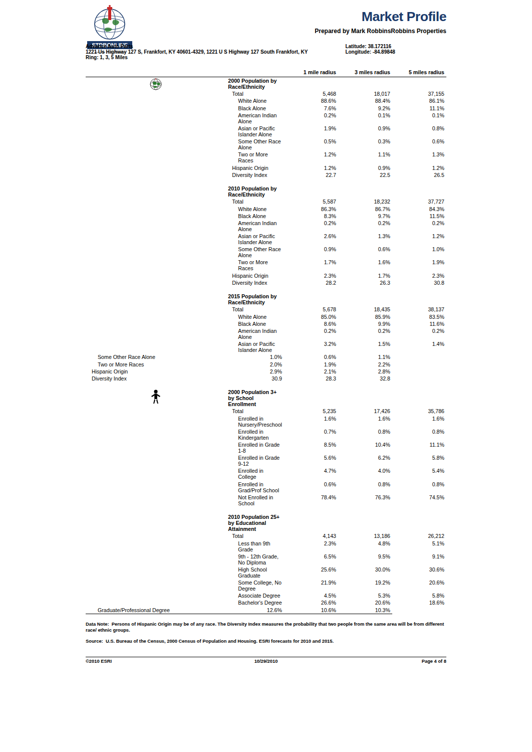STDBONLINE your Site To Do Business
Market Profile
Prepared by Mark RobbinsRobbins Properties
Advance Auto Parts
1221 Us Highway 127 S, Frankfort, KY 40601-4329, 1221 U S Highway 127 South Frankfort, KY
Ring: 1, 3, 5 Miles
Latitude: 38.172116
Longitude: -84.89848
| | | 1 mile radius | 3 miles radius | 5 miles radius |
| --- | --- | --- | --- | --- |
| | 2000 Population by Race/Ethnicity | | | |
| Total | 5,468 | 18,017 | 37,155 |
| White Alone | 88.6% | 88.4% | 86.1% |
| Black Alone | 7.6% | 9.2% | 11.1% |
| American Indian Alone | 0.2% | 0.1% | 0.1% |
| Asian or Pacific Islander Alone | 1.9% | 0.9% | 0.8% |
| Some Other Race Alone | 0.5% | 0.3% | 0.6% |
| Two or More Races | 1.2% | 1.1% | 1.3% |
| Hispanic Origin | 1.2% | 0.9% | 1.2% |
| Diversity Index | 22.7 | 22.5 | 26.5 |
| 2010 Population by Race/Ethnicity | | | |
| Total | 5,587 | 18,232 | 37,727 |
| White Alone | 86.3% | 86.7% | 84.3% |
| Black Alone | 8.3% | 9.7% | 11.5% |
| American Indian Alone | 0.2% | 0.2% | 0.2% |
| Asian or Pacific Islander Alone | 2.6% | 1.3% | 1.2% |
| Some Other Race Alone | 0.9% | 0.6% | 1.0% |
| Two or More Races | 1.7% | 1.6% | 1.9% |
| Hispanic Origin | 2.3% | 1.7% | 2.3% |
| Diversity Index | 28.2 | 26.3 | 30.8 |
| 2015 Population by Race/Ethnicity | | | |
| Total | 5,678 | 18,435 | 38,137 |
| White Alone | 85.0% | 85.9% | 83.5% |
| Black Alone | 8.6% | 9.9% | 11.6% |
| American Indian Alone | 0.2% | 0.2% | 0.2% |
| Asian or Pacific Islander Alone | 3.2% | 1.5% | 1.4% |
| Some Other Race Alone | 1.0% | 0.6% | 1.1% |
| Two or More Races | 2.0% | 1.9% | 2.2% |
| Hispanic Origin | 2.9% | 2.1% | 2.8% |
| Diversity Index | 30.9 | 28.3 | 32.8 |
| | 2000 Population 3+ by School Enrollment | | | |
| Total | 5,235 | 17,426 | 35,786 |
| Enrolled in Nursery/Preschool | 1.6% | 1.6% | 1.6% |
| Enrolled in Kindergarten | 0.7% | 0.8% | 0.8% |
| Enrolled in Grade 1-8 | 8.5% | 10.4% | 11.1% |
| Enrolled in Grade 9-12 | 5.6% | 6.2% | 5.8% |
| Enrolled in College | 4.7% | 4.0% | 5.4% |
| Enrolled in Grad/Prof School | 0.6% | 0.8% | 0.8% |
| Not Enrolled in School | 78.4% | 76.3% | 74.5% |
| 2010 Population 25+ by Educational Attainment | | | |
| Total | 4,143 | 13,186 | 26,212 |
| Less than 9th Grade | 2.3% | 4.8% | 5.1% |
| 9th - 12th Grade, No Diploma | 6.5% | 9.5% | 9.1% |
| High School Graduate | 25.6% | 30.0% | 30.6% |
| Some College, No Degree | 21.9% | 19.2% | 20.6% |
| Associate Degree | 4.5% | 5.3% | 5.8% |
| Bachelor's Degree | 26.6% | 20.6% | 18.6% |
| Graduate/Professional Degree | 12.6% | 10.6% | 10.3% |
Data Note: Persons of Hispanic Origin may be of any race. The Diversity Index measures the probability that two people from the same area will be from different race/ ethnic groups.
Source: U.S. Bureau of the Census, 2000 Census of Population and Housing. ESRI forecasts for 2010 and 2015.
©2010 ESRI 10/29/2010 Page 4 of 8